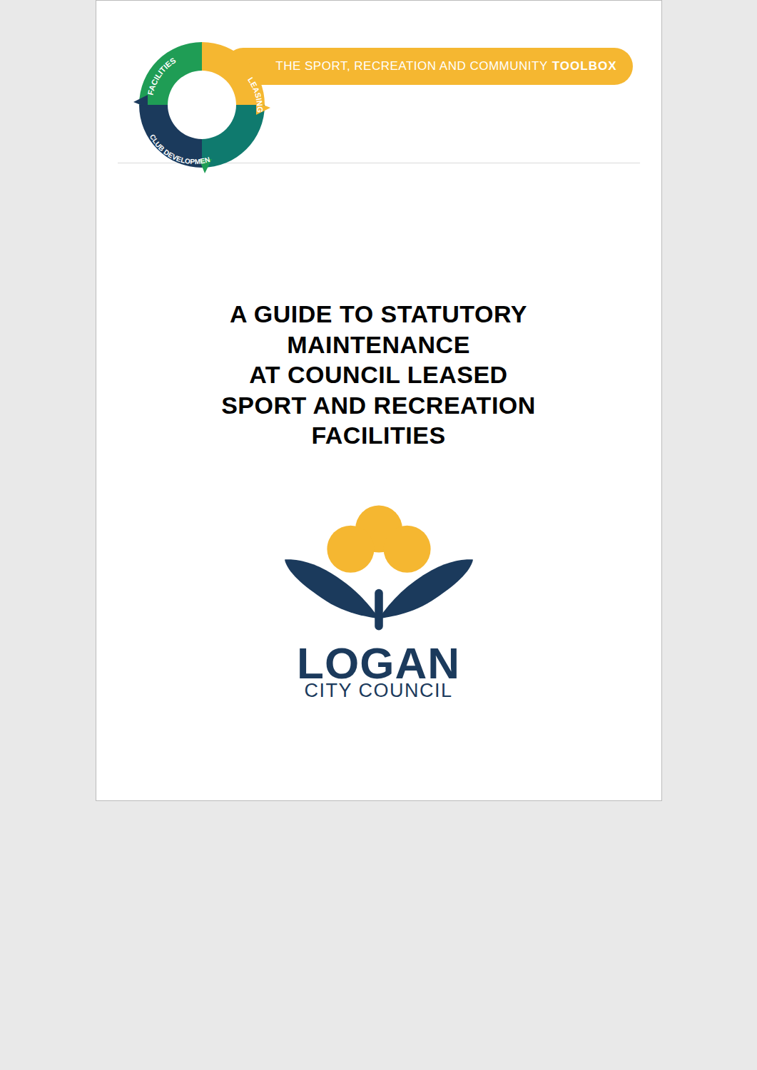THE SPORT, RECREATION AND COMMUNITY TOOLBOX
FACILITIES LEASING CLUB DEVELOPMENT
A GUIDE TO STATUTORY MAINTENANCE AT COUNCIL LEASED SPORT AND RECREATION FACILITIES
LOGAN
CITY COUNCIL